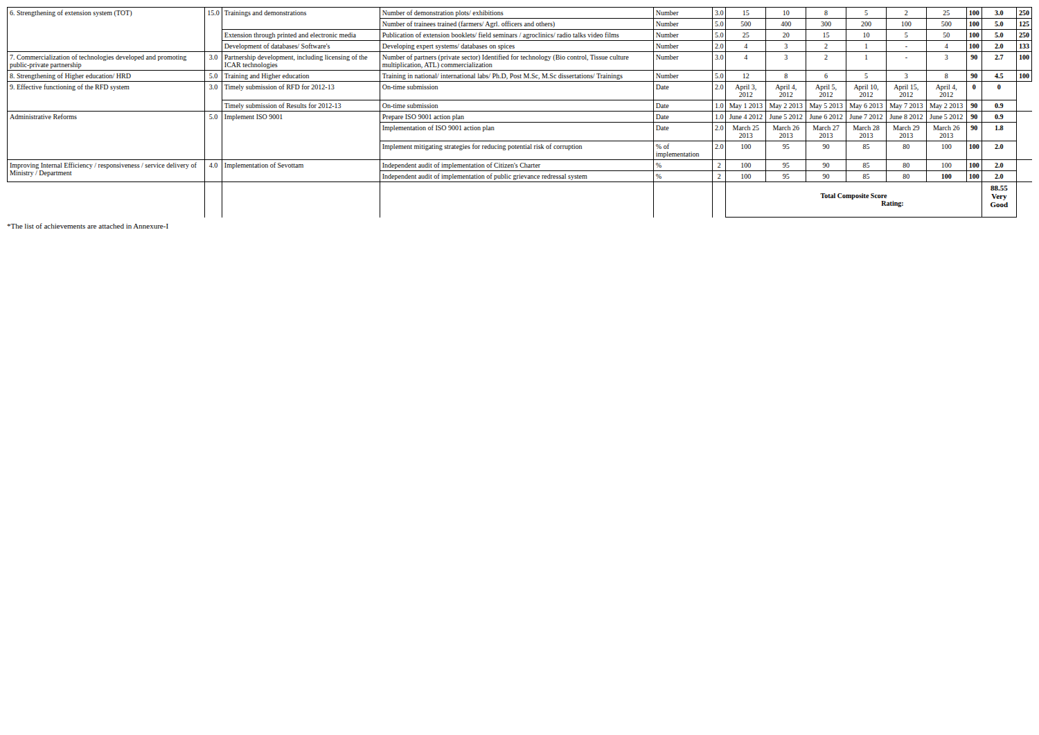| 6. Strengthening of extension system (TOT) | 15.0 | Trainings and demonstrations | Number of demonstration plots/ exhibitions | Number | 3.0 | 15 | 10 | 8 | 5 | 2 | 25 | 100 | 3.0 | 250 |
| Number of trainees trained (farmers/ Agrl. officers and others) | Number | 5.0 | 500 | 400 | 300 | 200 | 100 | 500 | 100 | 5.0 | 125 |
| Extension through printed and electronic media | Publication of extension booklets/ field seminars / agroclinics/ radio talks video films | Number | 5.0 | 25 | 20 | 15 | 10 | 5 | 50 | 100 | 5.0 | 250 |
| Development of databases/ Software's | Developing expert systems/ databases on spices | Number | 2.0 | 4 | 3 | 2 | 1 | - | 4 | 100 | 2.0 | 133 |
| 7. Commercialization of technologies developed and promoting public-private partnership | 3.0 | Partnership development, including licensing of the ICAR technologies | Number of partners (private sector) Identified for technology (Bio control, Tissue culture multiplication, ATL) commercialization | Number | 3.0 | 4 | 3 | 2 | 1 | - | 3 | 90 | 2.7 | 100 |
| 8. Strengthening of Higher education/ HRD | 5.0 | Training and Higher education | Training in national/ international labs/ Ph.D, Post M.Sc, M.Sc dissertations/ Trainings | Number | 5.0 | 12 | 8 | 6 | 5 | 3 | 8 | 90 | 4.5 | 100 |
| 9. Effective functioning of the RFD system | 3.0 | Timely submission of RFD for 2012-13 | On-time submission | Date | 2.0 | April 3, 2012 | April 4, 2012 | April 5, 2012 | April 10, 2012 | April 15, 2012 | April 4, 2012 | 0 | 0 | |
| Timely submission of Results for 2012-13 | On-time submission | Date | 1.0 | May 1 2013 | May 2 2013 | May 5 2013 | May 6 2013 | May 7 2013 | May 2 2013 | 90 | 0.9 |
| Administrative Reforms | 5.0 | Implement ISO 9001 | Prepare ISO 9001 action plan | Date | 1.0 | June 4 2012 | June 5 2012 | June 6 2012 | June 7 2012 | June 8 2012 | June 5 2012 | 90 | 0.9 | |
| Implementation of ISO 9001 action plan | Date | 2.0 | March 25 2013 | March 26 2013 | March 27 2013 | March 28 2013 | March 29 2013 | March 26 2013 | 90 | 1.8 |
| Implement mitigating strategies for reducing potential risk of corruption | % of implementation | 2.0 | 100 | 95 | 90 | 85 | 80 | 100 | 100 | 2.0 |
| Improving Internal Efficiency / responsiveness / service delivery of Ministry / Department | 4.0 | Implementation of Sevottam | Independent audit of implementation of Citizen's Charter | % | 2 | 100 | 95 | 90 | 85 | 80 | 100 | 100 | 2.0 | |
| Independent audit of implementation of public grievance redressal system | % | 2 | 100 | 95 | 90 | 85 | 80 | 100 | 100 | 2.0 |
| | | | | | | Total Composite Score Rating: | 88.55 Very Good | |
*The list of achievements are attached in Annexure-I